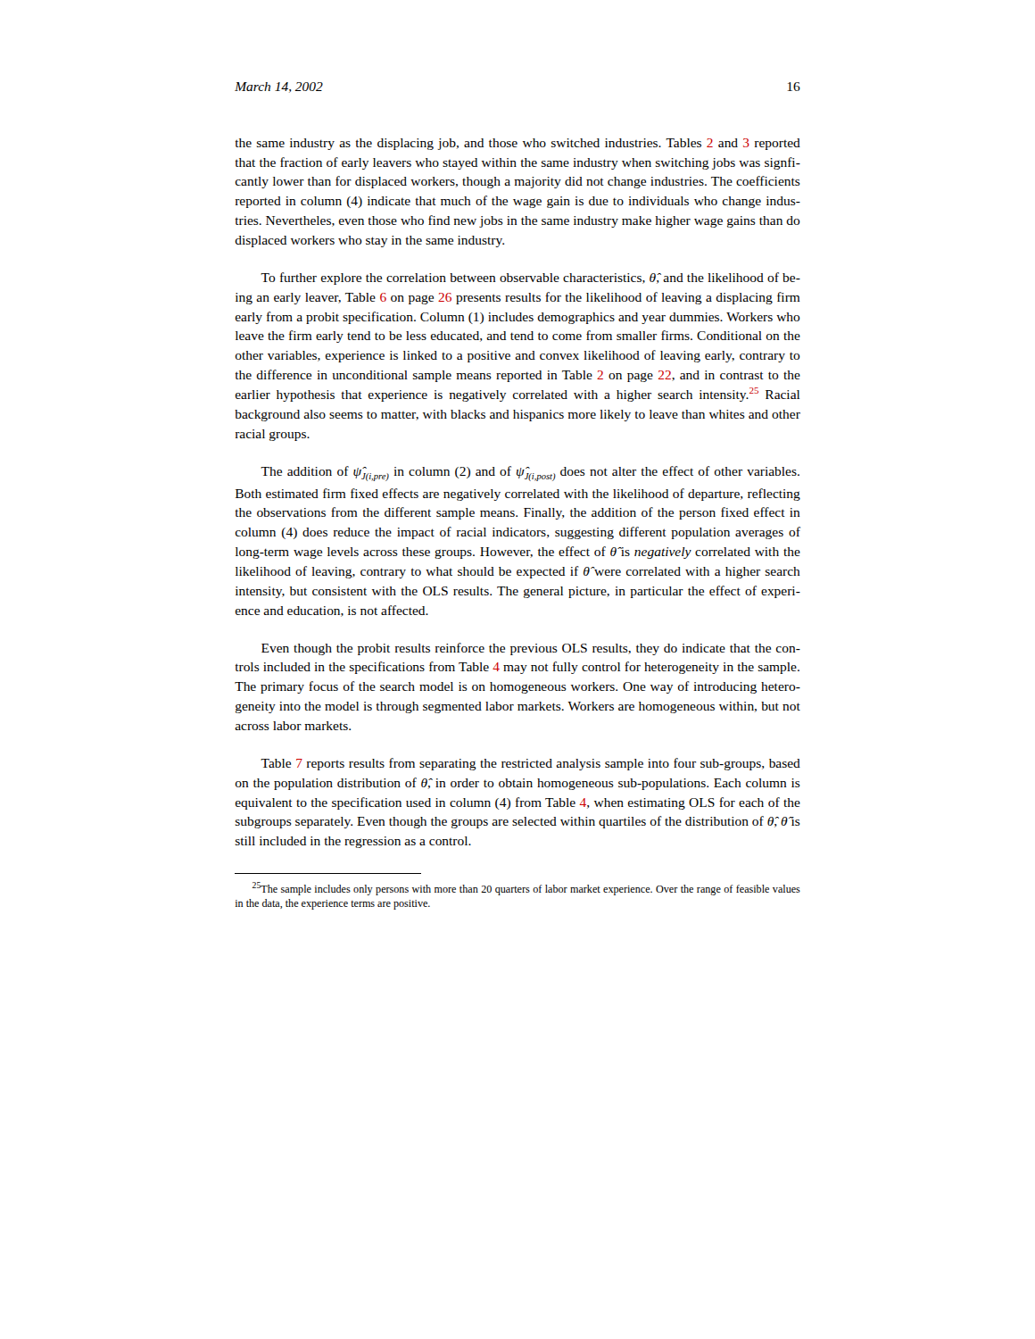March 14, 2002 16
the same industry as the displacing job, and those who switched industries. Tables 2 and 3 reported that the fraction of early leavers who stayed within the same industry when switching jobs was signficantly lower than for displaced workers, though a majority did not change industries. The coefficients reported in column (4) indicate that much of the wage gain is due to individuals who change industries. Nevertheles, even those who find new jobs in the same industry make higher wage gains than do displaced workers who stay in the same industry.
To further explore the correlation between observable characteristics, θ̂, and the likelihood of being an early leaver, Table 6 on page 26 presents results for the likelihood of leaving a displacing firm early from a probit specification. Column (1) includes demographics and year dummies. Workers who leave the firm early tend to be less educated, and tend to come from smaller firms. Conditional on the other variables, experience is linked to a positive and convex likelihood of leaving early, contrary to the difference in unconditional sample means reported in Table 2 on page 22, and in contrast to the earlier hypothesis that experience is negatively correlated with a higher search intensity.25 Racial background also seems to matter, with blacks and hispanics more likely to leave than whites and other racial groups.
The addition of ψ̂J(i,pre) in column (2) and of ψ̂J(i,post) does not alter the effect of other variables. Both estimated firm fixed effects are negatively correlated with the likelihood of departure, reflecting the observations from the different sample means. Finally, the addition of the person fixed effect in column (4) does reduce the impact of racial indicators, suggesting different population averages of long-term wage levels across these groups. However, the effect of θ̂ is negatively correlated with the likelihood of leaving, contrary to what should be expected if θ̂ were correlated with a higher search intensity, but consistent with the OLS results. The general picture, in particular the effect of experience and education, is not affected.
Even though the probit results reinforce the previous OLS results, they do indicate that the controls included in the specifications from Table 4 may not fully control for heterogeneity in the sample. The primary focus of the search model is on homogeneous workers. One way of introducing heterogeneity into the model is through segmented labor markets. Workers are homogeneous within, but not across labor markets.
Table 7 reports results from separating the restricted analysis sample into four sub-groups, based on the population distribution of θ̂, in order to obtain homogeneous sub-populations. Each column is equivalent to the specification used in column (4) from Table 4, when estimating OLS for each of the subgroups separately. Even though the groups are selected within quartiles of the distribution of θ̂, θ̂ is still included in the regression as a control.
25The sample includes only persons with more than 20 quarters of labor market experience. Over the range of feasible values in the data, the experience terms are positive.